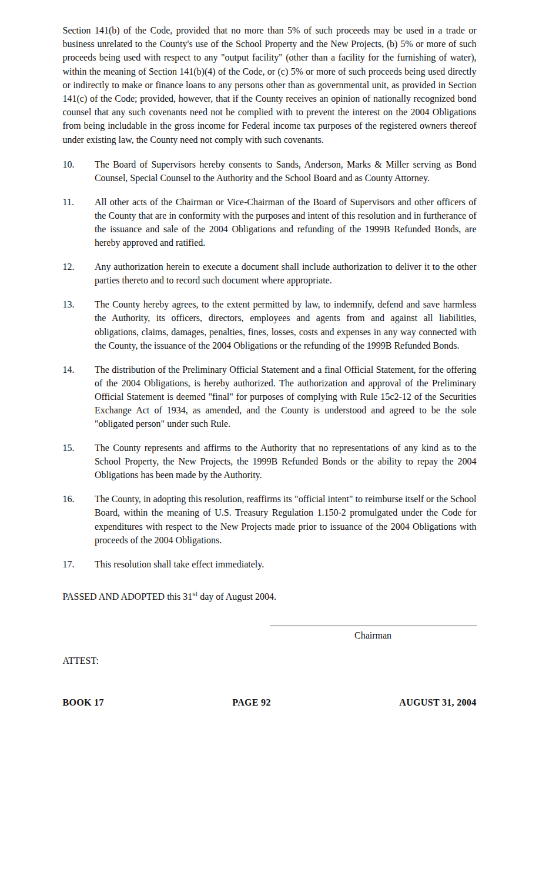Section 141(b) of the Code, provided that no more than 5% of such proceeds may be used in a trade or business unrelated to the County's use of the School Property and the New Projects, (b) 5% or more of such proceeds being used with respect to any "output facility" (other than a facility for the furnishing of water), within the meaning of Section 141(b)(4) of the Code, or (c) 5% or more of such proceeds being used directly or indirectly to make or finance loans to any persons other than as governmental unit, as provided in Section 141(c) of the Code; provided, however, that if the County receives an opinion of nationally recognized bond counsel that any such covenants need not be complied with to prevent the interest on the 2004 Obligations from being includable in the gross income for Federal income tax purposes of the registered owners thereof under existing law, the County need not comply with such covenants.
10. The Board of Supervisors hereby consents to Sands, Anderson, Marks & Miller serving as Bond Counsel, Special Counsel to the Authority and the School Board and as County Attorney.
11. All other acts of the Chairman or Vice-Chairman of the Board of Supervisors and other officers of the County that are in conformity with the purposes and intent of this resolution and in furtherance of the issuance and sale of the 2004 Obligations and refunding of the 1999B Refunded Bonds, are hereby approved and ratified.
12. Any authorization herein to execute a document shall include authorization to deliver it to the other parties thereto and to record such document where appropriate.
13. The County hereby agrees, to the extent permitted by law, to indemnify, defend and save harmless the Authority, its officers, directors, employees and agents from and against all liabilities, obligations, claims, damages, penalties, fines, losses, costs and expenses in any way connected with the County, the issuance of the 2004 Obligations or the refunding of the 1999B Refunded Bonds.
14. The distribution of the Preliminary Official Statement and a final Official Statement, for the offering of the 2004 Obligations, is hereby authorized. The authorization and approval of the Preliminary Official Statement is deemed "final" for purposes of complying with Rule 15c2-12 of the Securities Exchange Act of 1934, as amended, and the County is understood and agreed to be the sole "obligated person" under such Rule.
15. The County represents and affirms to the Authority that no representations of any kind as to the School Property, the New Projects, the 1999B Refunded Bonds or the ability to repay the 2004 Obligations has been made by the Authority.
16. The County, in adopting this resolution, reaffirms its "official intent" to reimburse itself or the School Board, within the meaning of U.S. Treasury Regulation 1.150-2 promulgated under the Code for expenditures with respect to the New Projects made prior to issuance of the 2004 Obligations with proceeds of the 2004 Obligations.
17. This resolution shall take effect immediately.
PASSED AND ADOPTED this 31st day of August 2004.
Chairman
ATTEST:
BOOK 17 PAGE 92 AUGUST 31, 2004